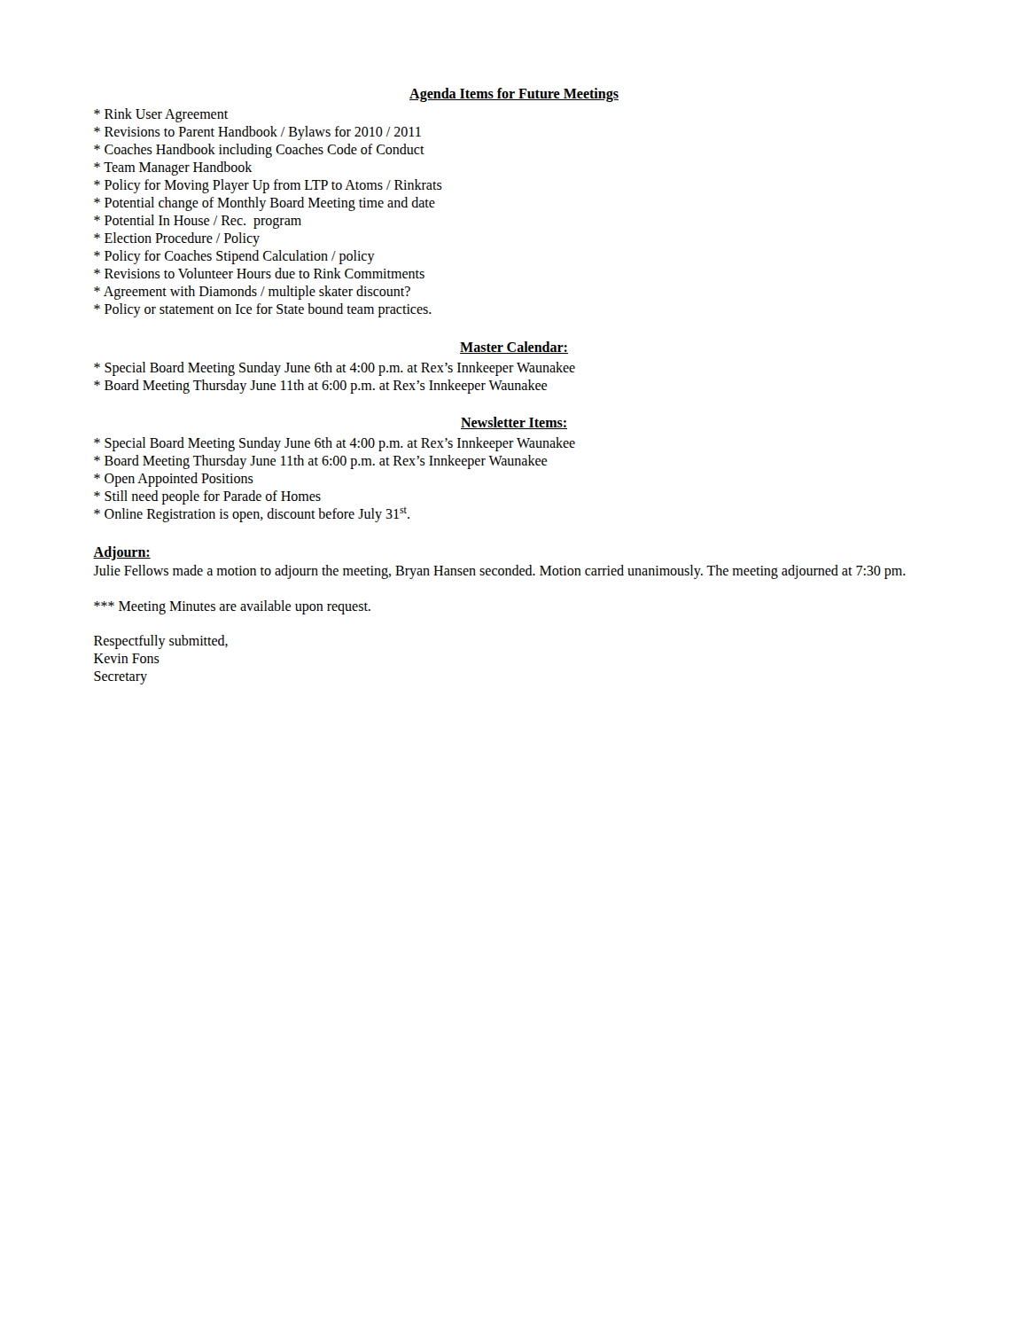Agenda Items for Future Meetings
* Rink User Agreement
* Revisions to Parent Handbook / Bylaws for 2010 / 2011
* Coaches Handbook including Coaches Code of Conduct
* Team Manager Handbook
* Policy for Moving Player Up from LTP to Atoms / Rinkrats
* Potential change of Monthly Board Meeting time and date
* Potential In House / Rec. program
* Election Procedure / Policy
* Policy for Coaches Stipend Calculation / policy
* Revisions to Volunteer Hours due to Rink Commitments
* Agreement with Diamonds / multiple skater discount?
* Policy or statement on Ice for State bound team practices.
Master Calendar:
* Special Board Meeting Sunday June 6th at 4:00 p.m. at Rex’s Innkeeper Waunakee
* Board Meeting Thursday June 11th at 6:00 p.m. at Rex’s Innkeeper Waunakee
Newsletter Items:
* Special Board Meeting Sunday June 6th at 4:00 p.m. at Rex’s Innkeeper Waunakee
* Board Meeting Thursday June 11th at 6:00 p.m. at Rex’s Innkeeper Waunakee
* Open Appointed Positions
* Still need people for Parade of Homes
* Online Registration is open, discount before July 31st.
Adjourn:
Julie Fellows made a motion to adjourn the meeting, Bryan Hansen seconded. Motion carried unanimously. The meeting adjourned at 7:30 pm.
*** Meeting Minutes are available upon request.
Respectfully submitted,
Kevin Fons
Secretary